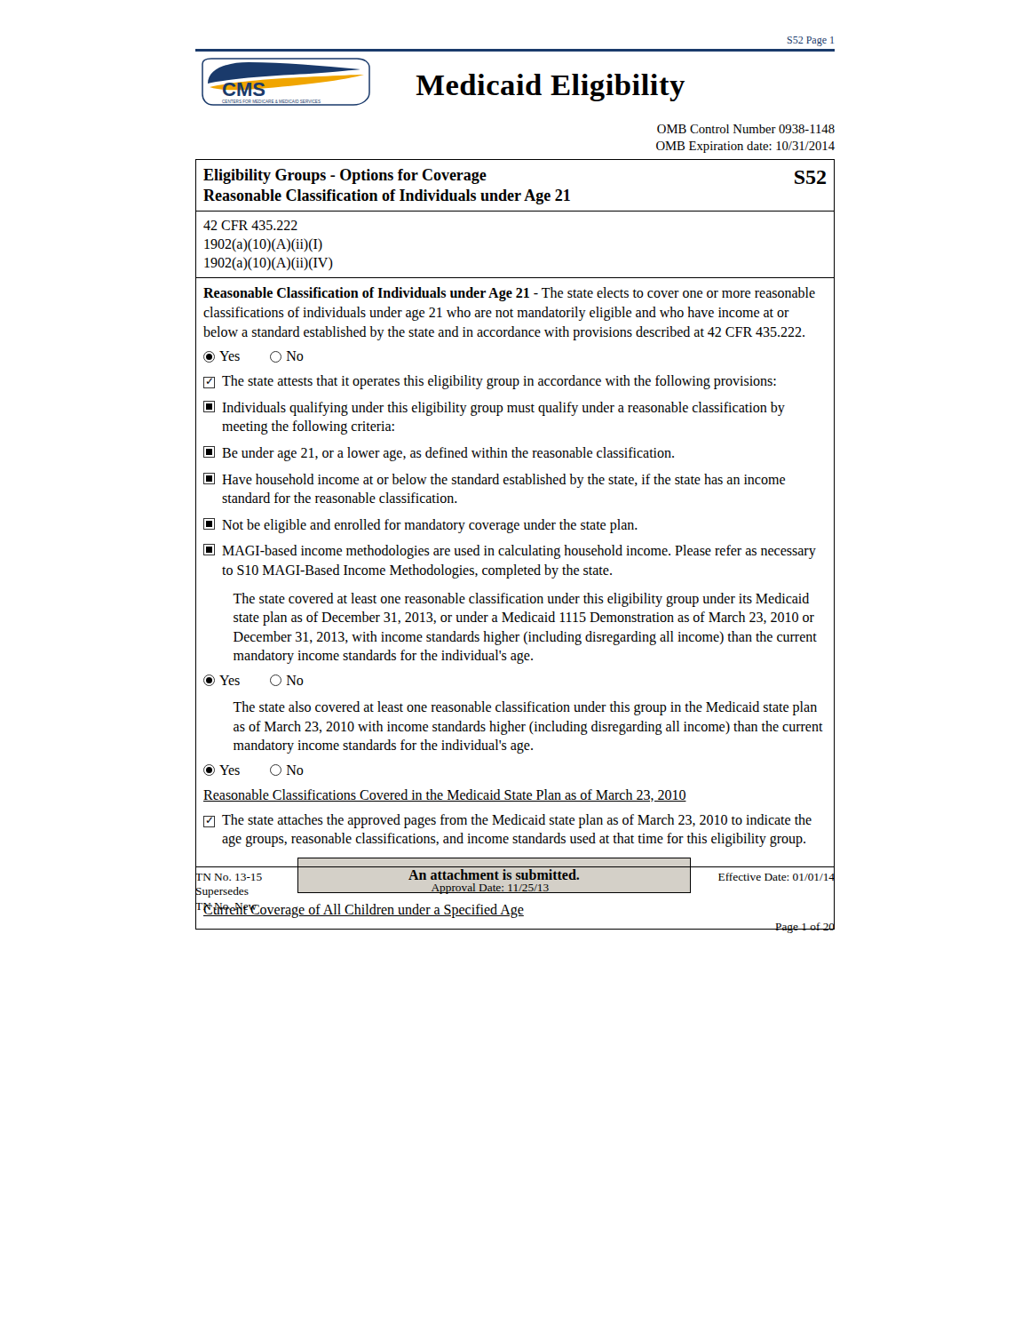S52 Page 1
CMS CENTERS FOR MEDICARE & MEDICAID SERVICES
Medicaid Eligibility
OMB Control Number 0938-1148
OMB Expiration date: 10/31/2014
Eligibility Groups - Options for Coverage
Reasonable Classification of Individuals under Age 21
S52
42 CFR 435.222
1902(a)(10)(A)(ii)(I)
1902(a)(10)(A)(ii)(IV)
Reasonable Classification of Individuals under Age 21 - The state elects to cover one or more reasonable classifications of individuals under age 21 who are not mandatorily eligible and who have income at or below a standard established by the state and in accordance with provisions described at 42 CFR 435.222.
Yes No
The state attests that it operates this eligibility group in accordance with the following provisions:
Individuals qualifying under this eligibility group must qualify under a reasonable classification by meeting the following criteria:
Be under age 21, or a lower age, as defined within the reasonable classification.
Have household income at or below the standard established by the state, if the state has an income standard for the reasonable classification.
Not be eligible and enrolled for mandatory coverage under the state plan.
MAGI-based income methodologies are used in calculating household income. Please refer as necessary to S10 MAGI-Based Income Methodologies, completed by the state.
The state covered at least one reasonable classification under this eligibility group under its Medicaid state plan as of December 31, 2013, or under a Medicaid 1115 Demonstration as of March 23, 2010 or December 31, 2013, with income standards higher (including disregarding all income) than the current mandatory income standards for the individual's age.
Yes No
The state also covered at least one reasonable classification under this group in the Medicaid state plan as of March 23, 2010 with income standards higher (including disregarding all income) than the current mandatory income standards for the individual's age.
Yes No
Reasonable Classifications Covered in the Medicaid State Plan as of March 23, 2010
The state attaches the approved pages from the Medicaid state plan as of March 23, 2010 to indicate the age groups, reasonable classifications, and income standards used at that time for this eligibility group.
An attachment is submitted.
Current Coverage of All Children under a Specified Age
TN No. 13-15
Supersedes
TN No. New
Approval Date: 11/25/13
Effective Date: 01/01/14
Page 1 of 20